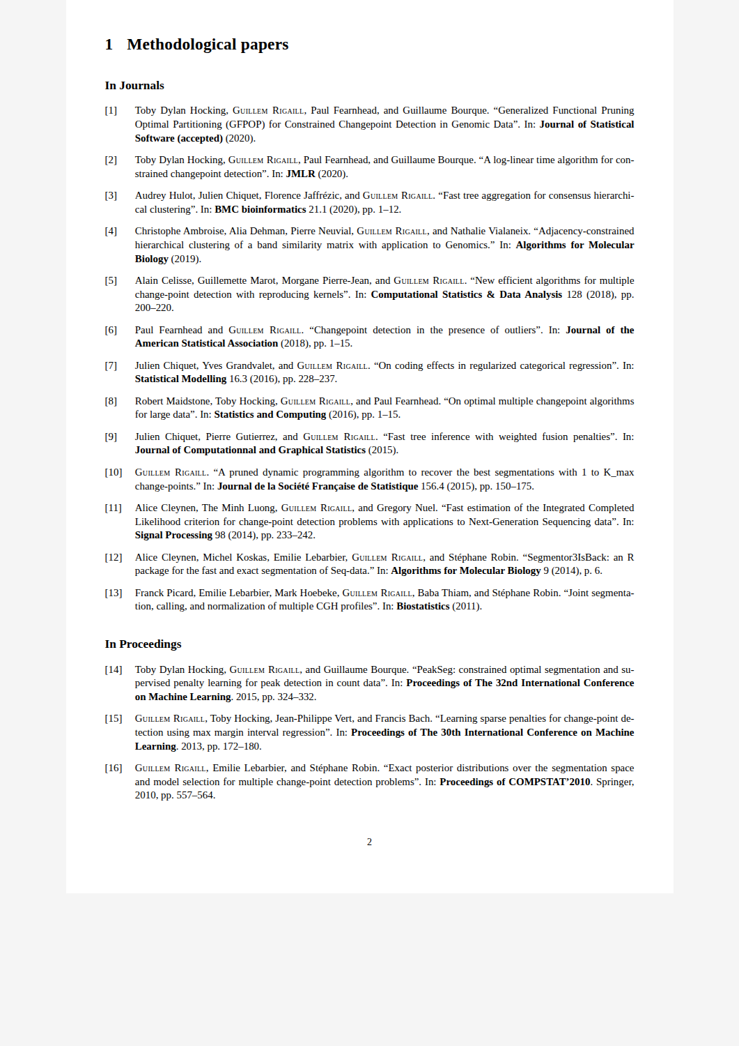1 Methodological papers
In Journals
Toby Dylan Hocking, Guillem Rigaill, Paul Fearnhead, and Guillaume Bourque. “Generalized Functional Pruning Optimal Partitioning (GFPOP) for Constrained Changepoint Detection in Genomic Data”. In: Journal of Statistical Software (accepted) (2020).
Toby Dylan Hocking, Guillem Rigaill, Paul Fearnhead, and Guillaume Bourque. “A log-linear time algorithm for constrained changepoint detection”. In: JMLR (2020).
Audrey Hulot, Julien Chiquet, Florence Jaffrézic, and Guillem Rigaill. “Fast tree aggregation for consensus hierarchical clustering”. In: BMC bioinformatics 21.1 (2020), pp. 1–12.
Christophe Ambroise, Alia Dehman, Pierre Neuvial, Guillem Rigaill, and Nathalie Vialaneix. “Adjacency-constrained hierarchical clustering of a band similarity matrix with application to Genomics.” In: Algorithms for Molecular Biology (2019).
Alain Celisse, Guillemette Marot, Morgane Pierre-Jean, and Guillem Rigaill. “New efficient algorithms for multiple change-point detection with reproducing kernels”. In: Computational Statistics & Data Analysis 128 (2018), pp. 200–220.
Paul Fearnhead and Guillem Rigaill. “Changepoint detection in the presence of outliers”. In: Journal of the American Statistical Association (2018), pp. 1–15.
Julien Chiquet, Yves Grandvalet, and Guillem Rigaill. “On coding effects in regularized categorical regression”. In: Statistical Modelling 16.3 (2016), pp. 228–237.
Robert Maidstone, Toby Hocking, Guillem Rigaill, and Paul Fearnhead. “On optimal multiple changepoint algorithms for large data”. In: Statistics and Computing (2016), pp. 1–15.
Julien Chiquet, Pierre Gutierrez, and Guillem Rigaill. “Fast tree inference with weighted fusion penalties”. In: Journal of Computationnal and Graphical Statistics (2015).
Guillem Rigaill. “A pruned dynamic programming algorithm to recover the best segmentations with 1 to K_max change-points.” In: Journal de la Société Française de Statistique 156.4 (2015), pp. 150–175.
Alice Cleynen, The Minh Luong, Guillem Rigaill, and Gregory Nuel. “Fast estimation of the Integrated Completed Likelihood criterion for change-point detection problems with applications to Next-Generation Sequencing data”. In: Signal Processing 98 (2014), pp. 233–242.
Alice Cleynen, Michel Koskas, Emilie Lebarbier, Guillem Rigaill, and Stéphane Robin. “Segmentor3IsBack: an R package for the fast and exact segmentation of Seq-data.” In: Algorithms for Molecular Biology 9 (2014), p. 6.
Franck Picard, Emilie Lebarbier, Mark Hoebeke, Guillem Rigaill, Baba Thiam, and Stéphane Robin. “Joint segmentation, calling, and normalization of multiple CGH profiles”. In: Biostatistics (2011).
In Proceedings
Toby Dylan Hocking, Guillem Rigaill, and Guillaume Bourque. “PeakSeg: constrained optimal segmentation and supervised penalty learning for peak detection in count data”. In: Proceedings of The 32nd International Conference on Machine Learning. 2015, pp. 324–332.
Guillem Rigaill, Toby Hocking, Jean-Philippe Vert, and Francis Bach. “Learning sparse penalties for change-point detection using max margin interval regression”. In: Proceedings of The 30th International Conference on Machine Learning. 2013, pp. 172–180.
Guillem Rigaill, Emilie Lebarbier, and Stéphane Robin. “Exact posterior distributions over the segmentation space and model selection for multiple change-point detection problems”. In: Proceedings of COMPSTAT’2010. Springer, 2010, pp. 557–564.
2